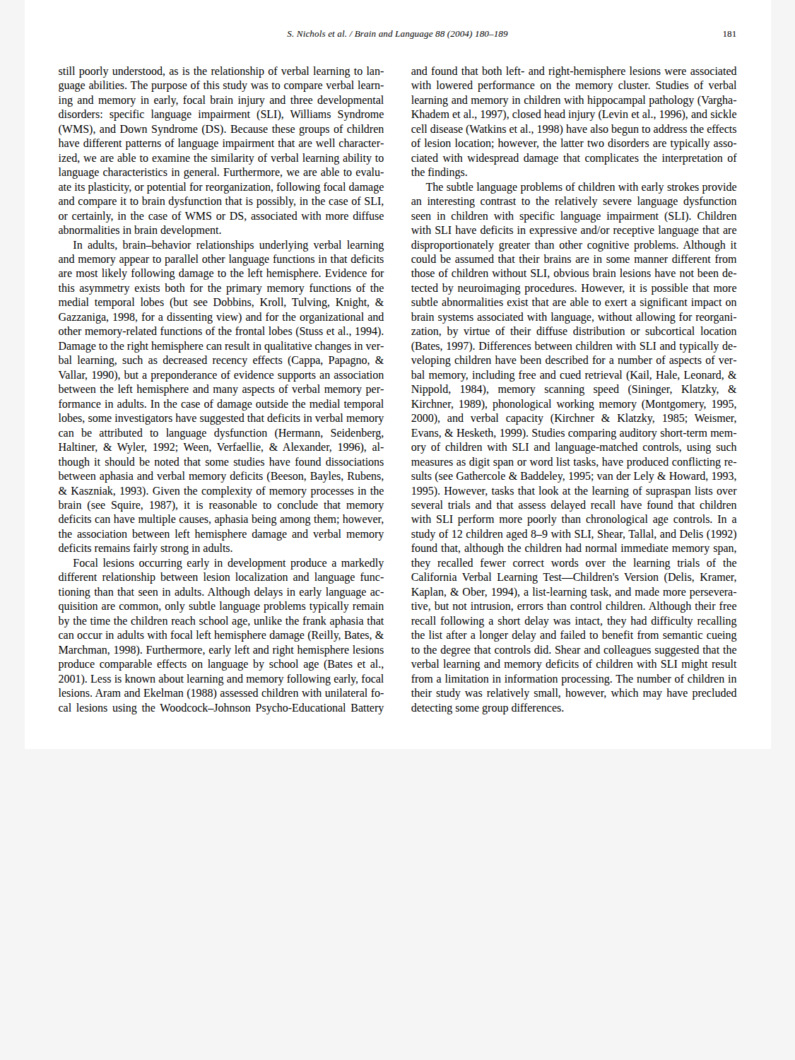S. Nichols et al. / Brain and Language 88 (2004) 180–189 181
still poorly understood, as is the relationship of verbal learning to language abilities. The purpose of this study was to compare verbal learning and memory in early, focal brain injury and three developmental disorders: specific language impairment (SLI), Williams Syndrome (WMS), and Down Syndrome (DS). Because these groups of children have different patterns of language impairment that are well characterized, we are able to examine the similarity of verbal learning ability to language characteristics in general. Furthermore, we are able to evaluate its plasticity, or potential for reorganization, following focal damage and compare it to brain dysfunction that is possibly, in the case of SLI, or certainly, in the case of WMS or DS, associated with more diffuse abnormalities in brain development.
In adults, brain–behavior relationships underlying verbal learning and memory appear to parallel other language functions in that deficits are most likely following damage to the left hemisphere. Evidence for this asymmetry exists both for the primary memory functions of the medial temporal lobes (but see Dobbins, Kroll, Tulving, Knight, & Gazzaniga, 1998, for a dissenting view) and for the organizational and other memory-related functions of the frontal lobes (Stuss et al., 1994). Damage to the right hemisphere can result in qualitative changes in verbal learning, such as decreased recency effects (Cappa, Papagno, & Vallar, 1990), but a preponderance of evidence supports an association between the left hemisphere and many aspects of verbal memory performance in adults. In the case of damage outside the medial temporal lobes, some investigators have suggested that deficits in verbal memory can be attributed to language dysfunction (Hermann, Seidenberg, Haltiner, & Wyler, 1992; Ween, Verfaellie, & Alexander, 1996), although it should be noted that some studies have found dissociations between aphasia and verbal memory deficits (Beeson, Bayles, Rubens, & Kaszniak, 1993). Given the complexity of memory processes in the brain (see Squire, 1987), it is reasonable to conclude that memory deficits can have multiple causes, aphasia being among them; however, the association between left hemisphere damage and verbal memory deficits remains fairly strong in adults.
Focal lesions occurring early in development produce a markedly different relationship between lesion localization and language functioning than that seen in adults. Although delays in early language acquisition are common, only subtle language problems typically remain by the time the children reach school age, unlike the frank aphasia that can occur in adults with focal left hemisphere damage (Reilly, Bates, & Marchman, 1998). Furthermore, early left and right hemisphere lesions produce comparable effects on language by school age (Bates et al., 2001). Less is known about learning and memory following early, focal lesions. Aram and Ekelman (1988) assessed children with unilateral focal lesions using the Woodcock–Johnson Psycho-Educational Battery and found that both left- and right-hemisphere lesions were associated with lowered performance on the memory cluster. Studies of verbal learning and memory in children with hippocampal pathology (Vargha-Khadem et al., 1997), closed head injury (Levin et al., 1996), and sickle cell disease (Watkins et al., 1998) have also begun to address the effects of lesion location; however, the latter two disorders are typically associated with widespread damage that complicates the interpretation of the findings.
The subtle language problems of children with early strokes provide an interesting contrast to the relatively severe language dysfunction seen in children with specific language impairment (SLI). Children with SLI have deficits in expressive and/or receptive language that are disproportionately greater than other cognitive problems. Although it could be assumed that their brains are in some manner different from those of children without SLI, obvious brain lesions have not been detected by neuroimaging procedures. However, it is possible that more subtle abnormalities exist that are able to exert a significant impact on brain systems associated with language, without allowing for reorganization, by virtue of their diffuse distribution or subcortical location (Bates, 1997). Differences between children with SLI and typically developing children have been described for a number of aspects of verbal memory, including free and cued retrieval (Kail, Hale, Leonard, & Nippold, 1984), memory scanning speed (Sininger, Klatzky, & Kirchner, 1989), phonological working memory (Montgomery, 1995, 2000), and verbal capacity (Kirchner & Klatzky, 1985; Weismer, Evans, & Hesketh, 1999). Studies comparing auditory short-term memory of children with SLI and language-matched controls, using such measures as digit span or word list tasks, have produced conflicting results (see Gathercole & Baddeley, 1995; van der Lely & Howard, 1993, 1995). However, tasks that look at the learning of supraspan lists over several trials and that assess delayed recall have found that children with SLI perform more poorly than chronological age controls. In a study of 12 children aged 8–9 with SLI, Shear, Tallal, and Delis (1992) found that, although the children had normal immediate memory span, they recalled fewer correct words over the learning trials of the California Verbal Learning Test—Children's Version (Delis, Kramer, Kaplan, & Ober, 1994), a list-learning task, and made more perseverative, but not intrusion, errors than control children. Although their free recall following a short delay was intact, they had difficulty recalling the list after a longer delay and failed to benefit from semantic cueing to the degree that controls did. Shear and colleagues suggested that the verbal learning and memory deficits of children with SLI might result from a limitation in information processing. The number of children in their study was relatively small, however, which may have precluded detecting some group differences.